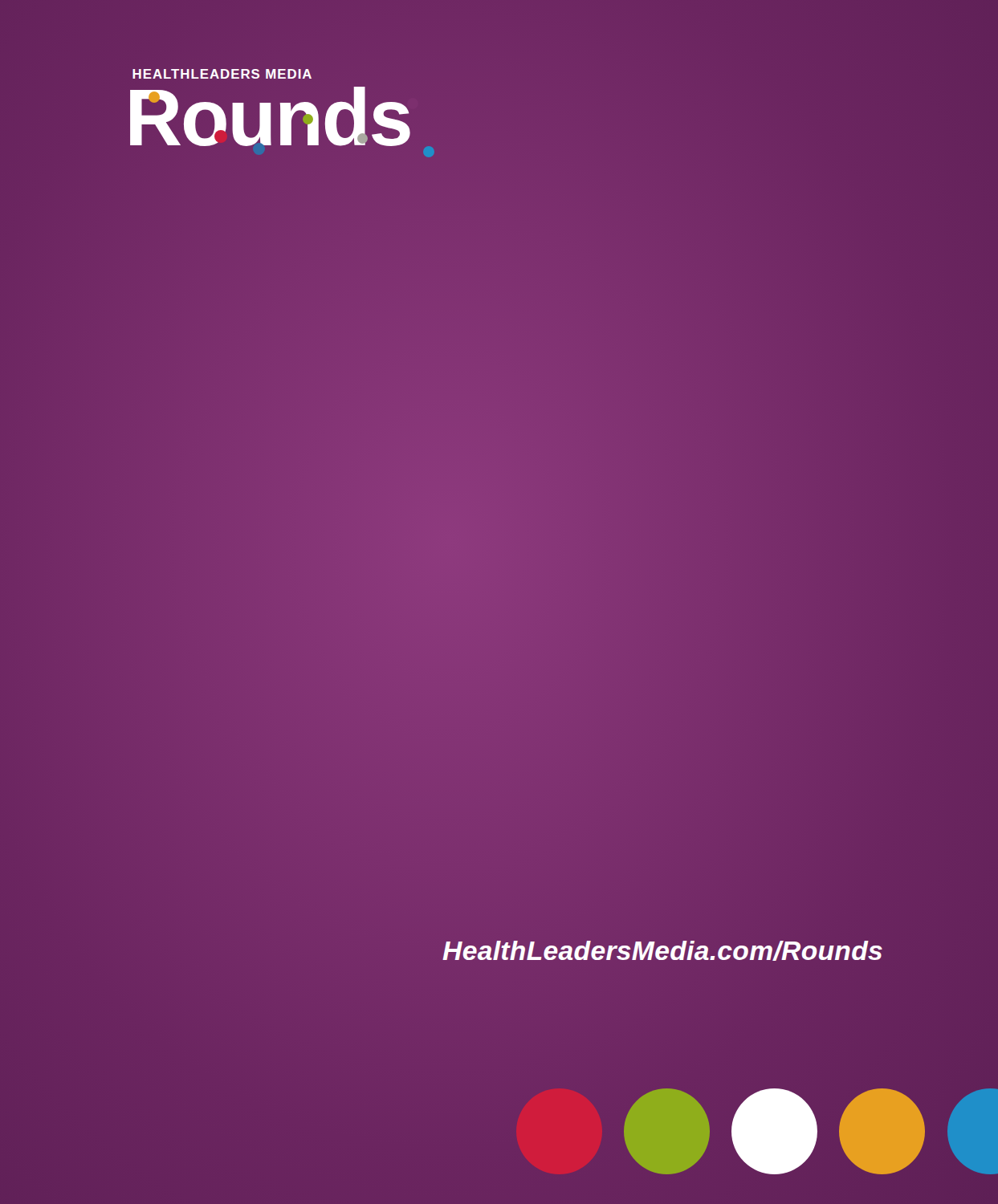HealthLeaders Media
Rounds
HealthLeadersMedia.com/Rounds